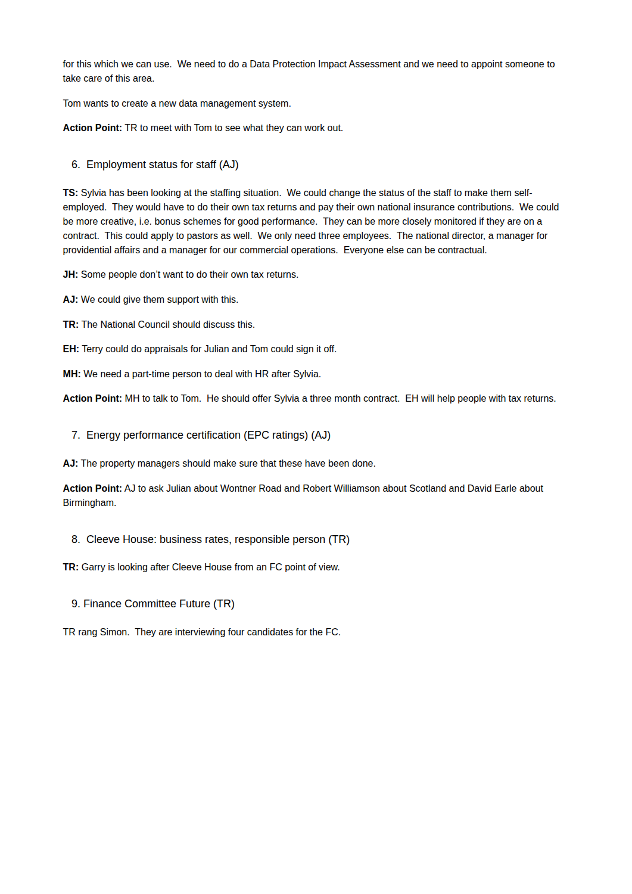for this which we can use. We need to do a Data Protection Impact Assessment and we need to appoint someone to take care of this area.
Tom wants to create a new data management system.
Action Point: TR to meet with Tom to see what they can work out.
6. Employment status for staff (AJ)
TS: Sylvia has been looking at the staffing situation. We could change the status of the staff to make them self-employed. They would have to do their own tax returns and pay their own national insurance contributions. We could be more creative, i.e. bonus schemes for good performance. They can be more closely monitored if they are on a contract. This could apply to pastors as well. We only need three employees. The national director, a manager for providential affairs and a manager for our commercial operations. Everyone else can be contractual.
JH: Some people don’t want to do their own tax returns.
AJ: We could give them support with this.
TR: The National Council should discuss this.
EH: Terry could do appraisals for Julian and Tom could sign it off.
MH: We need a part-time person to deal with HR after Sylvia.
Action Point: MH to talk to Tom. He should offer Sylvia a three month contract. EH will help people with tax returns.
7. Energy performance certification (EPC ratings) (AJ)
AJ: The property managers should make sure that these have been done.
Action Point: AJ to ask Julian about Wontner Road and Robert Williamson about Scotland and David Earle about Birmingham.
8. Cleeve House: business rates, responsible person (TR)
TR: Garry is looking after Cleeve House from an FC point of view.
9. Finance Committee Future (TR)
TR rang Simon. They are interviewing four candidates for the FC.